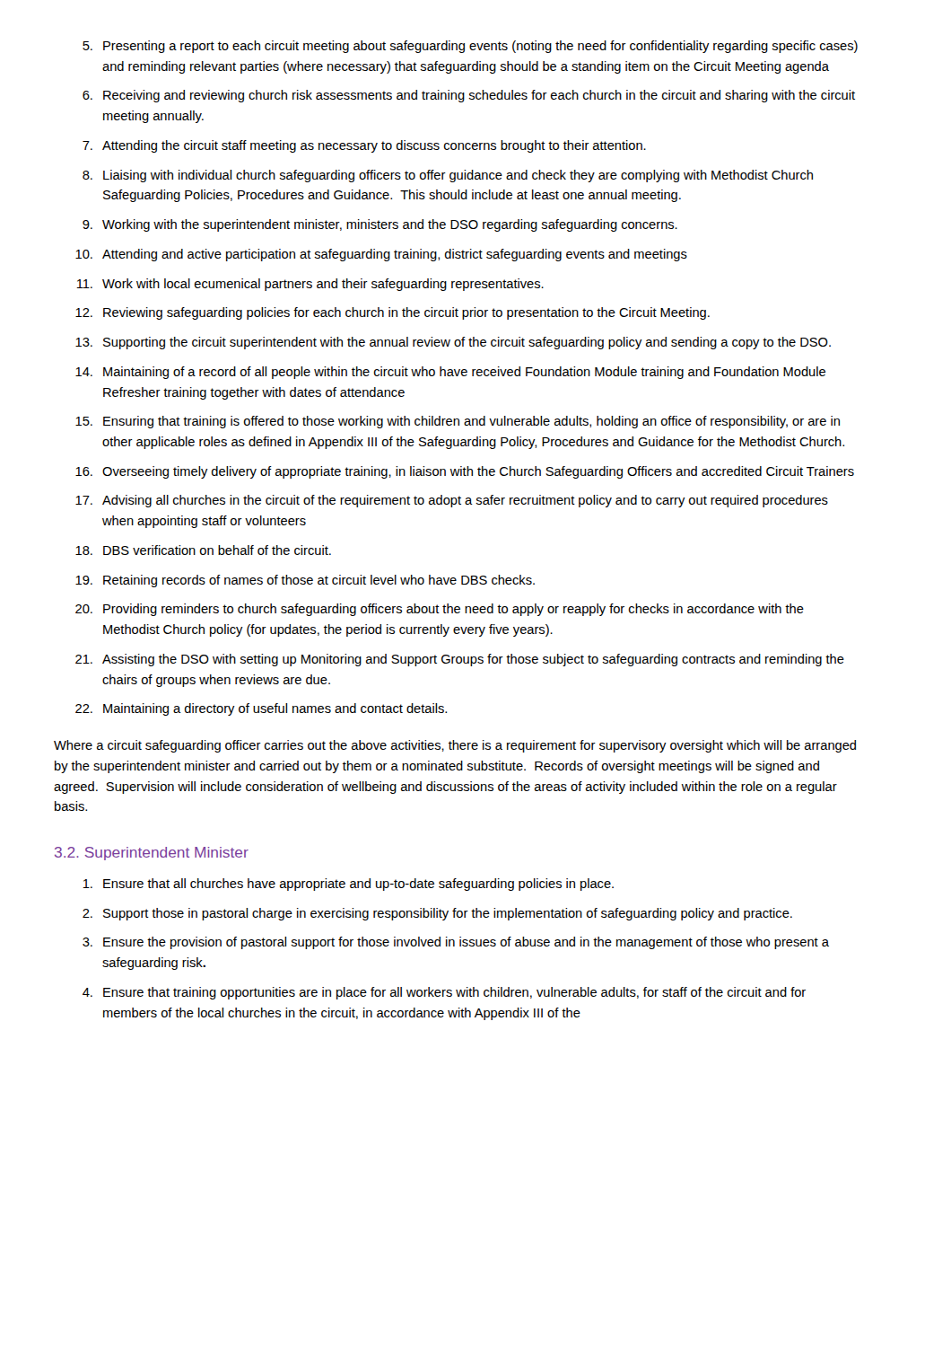Presenting a report to each circuit meeting about safeguarding events (noting the need for confidentiality regarding specific cases) and reminding relevant parties (where necessary) that safeguarding should be a standing item on the Circuit Meeting agenda
Receiving and reviewing church risk assessments and training schedules for each church in the circuit and sharing with the circuit meeting annually.
Attending the circuit staff meeting as necessary to discuss concerns brought to their attention.
Liaising with individual church safeguarding officers to offer guidance and check they are complying with Methodist Church Safeguarding Policies, Procedures and Guidance. This should include at least one annual meeting.
Working with the superintendent minister, ministers and the DSO regarding safeguarding concerns.
Attending and active participation at safeguarding training, district safeguarding events and meetings
Work with local ecumenical partners and their safeguarding representatives.
Reviewing safeguarding policies for each church in the circuit prior to presentation to the Circuit Meeting.
Supporting the circuit superintendent with the annual review of the circuit safeguarding policy and sending a copy to the DSO.
Maintaining of a record of all people within the circuit who have received Foundation Module training and Foundation Module Refresher training together with dates of attendance
Ensuring that training is offered to those working with children and vulnerable adults, holding an office of responsibility, or are in other applicable roles as defined in Appendix III of the Safeguarding Policy, Procedures and Guidance for the Methodist Church.
Overseeing timely delivery of appropriate training, in liaison with the Church Safeguarding Officers and accredited Circuit Trainers
Advising all churches in the circuit of the requirement to adopt a safer recruitment policy and to carry out required procedures when appointing staff or volunteers
DBS verification on behalf of the circuit.
Retaining records of names of those at circuit level who have DBS checks.
Providing reminders to church safeguarding officers about the need to apply or reapply for checks in accordance with the Methodist Church policy (for updates, the period is currently every five years).
Assisting the DSO with setting up Monitoring and Support Groups for those subject to safeguarding contracts and reminding the chairs of groups when reviews are due.
Maintaining a directory of useful names and contact details.
Where a circuit safeguarding officer carries out the above activities, there is a requirement for supervisory oversight which will be arranged by the superintendent minister and carried out by them or a nominated substitute. Records of oversight meetings will be signed and agreed. Supervision will include consideration of wellbeing and discussions of the areas of activity included within the role on a regular basis.
3.2. Superintendent Minister
Ensure that all churches have appropriate and up-to-date safeguarding policies in place.
Support those in pastoral charge in exercising responsibility for the implementation of safeguarding policy and practice.
Ensure the provision of pastoral support for those involved in issues of abuse and in the management of those who present a safeguarding risk.
Ensure that training opportunities are in place for all workers with children, vulnerable adults, for staff of the circuit and for members of the local churches in the circuit, in accordance with Appendix III of the